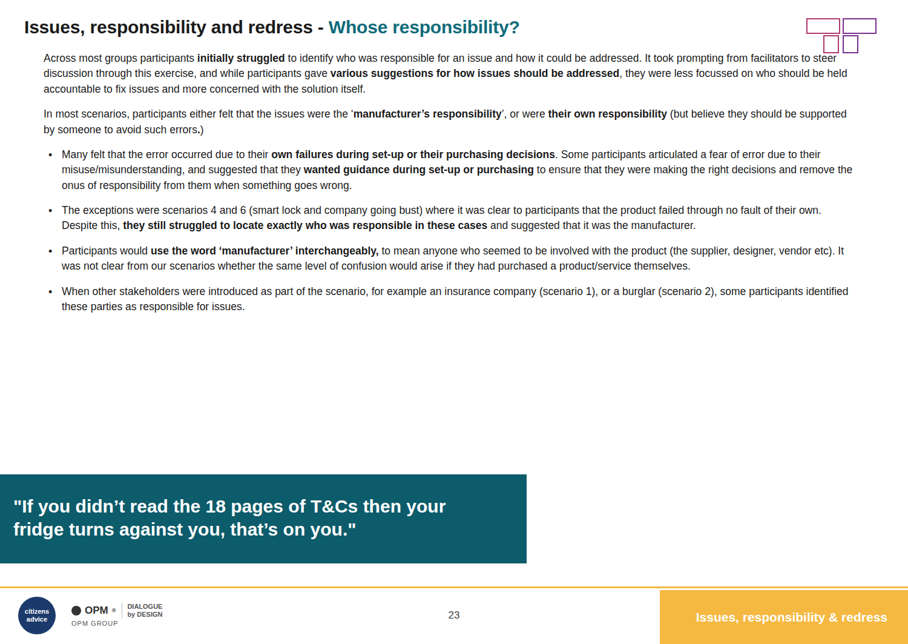Issues, responsibility and redress - Whose responsibility?
Across most groups participants initially struggled to identify who was responsible for an issue and how it could be addressed. It took prompting from facilitators to steer discussion through this exercise, and while participants gave various suggestions for how issues should be addressed, they were less focussed on who should be held accountable to fix issues and more concerned with the solution itself.
In most scenarios, participants either felt that the issues were the ‘manufacturer’s responsibility’, or were their own responsibility (but believe they should be supported by someone to avoid such errors.)
Many felt that the error occurred due to their own failures during set-up or their purchasing decisions. Some participants articulated a fear of error due to their misuse/misunderstanding, and suggested that they wanted guidance during set-up or purchasing to ensure that they were making the right decisions and remove the onus of responsibility from them when something goes wrong.
The exceptions were scenarios 4 and 6 (smart lock and company going bust) where it was clear to participants that the product failed through no fault of their own. Despite this, they still struggled to locate exactly who was responsible in these cases and suggested that it was the manufacturer.
Participants would use the word ‘manufacturer’ interchangeably, to mean anyone who seemed to be involved with the product (the supplier, designer, vendor etc). It was not clear from our scenarios whether the same level of confusion would arise if they had purchased a product/service themselves.
When other stakeholders were introduced as part of the scenario, for example an insurance company (scenario 1), or a burglar (scenario 2), some participants identified these parties as responsible for issues.
"If you didn’t read the 18 pages of T&Cs then your fridge turns against you, that’s on you."
citizens
advice
OPM® DIALOGUE
by DESIGN
OPM GROUP
23
Issues, responsibility & redress